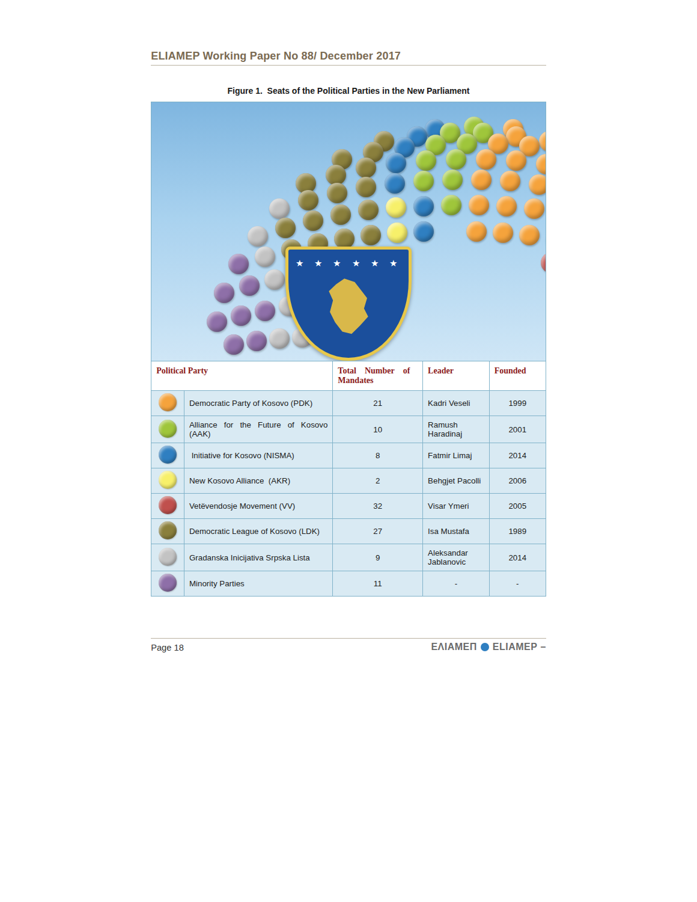ELIAMEP Working Paper No 88/ December 2017
Figure 1. Seats of the Political Parties in the New Parliament
★ ★ ★ ★ ★ ★
| Political Party | Total Number of Mandates | Leader | Founded |
| --- | --- | --- | --- |
| | Democratic Party of Kosovo (PDK) | 21 | Kadri Veseli | 1999 |
| | Alliance for the Future of Kosovo (AAK) | 10 | Ramush Haradinaj | 2001 |
| | Initiative for Kosovo (NISMA) | 8 | Fatmir Limaj | 2014 |
| | New Kosovo Alliance (AKR) | 2 | Behgjet Pacolli | 2006 |
| | Vetëvendosje Movement (VV) | 32 | Visar Ymeri | 2005 |
| | Democratic League of Kosovo (LDK) | 27 | Isa Mustafa | 1989 |
| | Gradanska Inicijativa Srpska Lista | 9 | Aleksandar Jablanovic | 2014 |
| | Minority Parties | 11 | - | - |
Page 18
ΕΛΙΑΜΕΠ ELIAMEP –